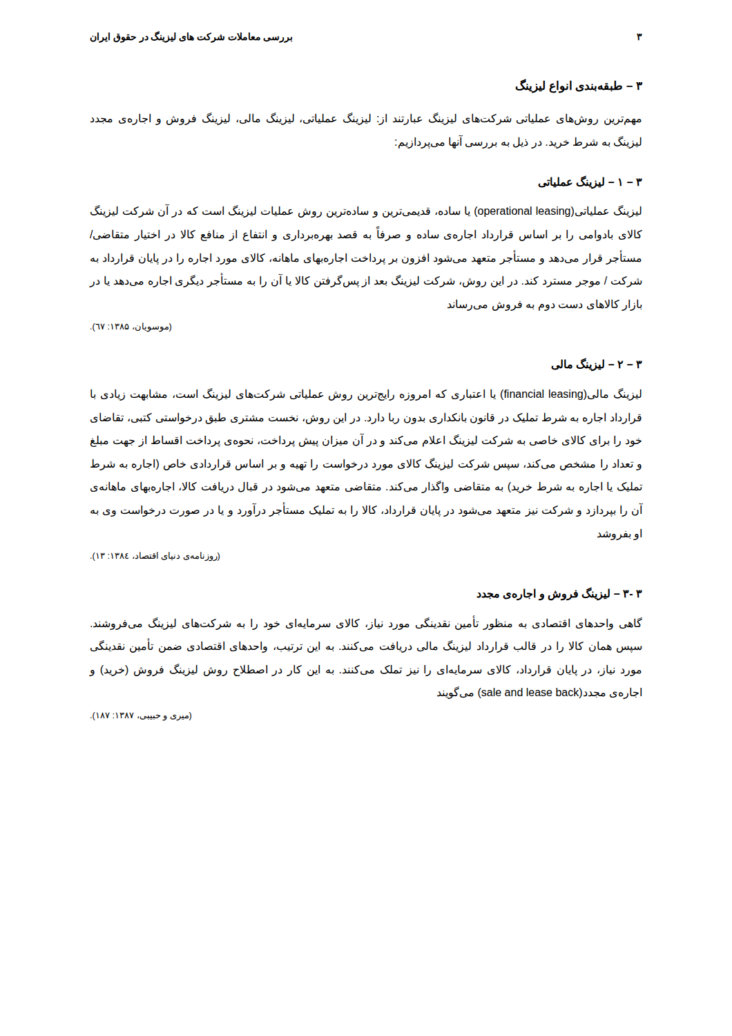۳ بررسی معاملات شرکت های لیزینگ در حقوق ایران
۳ – طبقه‌بندی انواع لیزینگ
مهم‌ترین روش‌های عملیاتی شرکت‌های لیزینگ عبارتند از: لیزینگ عملیاتی، لیزینگ مالی، لیزینگ فروش و اجاره‌ی مجدد لیزینگ به شرط خرید. در ذیل به بررسی آنها می‌پردازیم:
۳ – ۱ – لیزینگ عملیاتی
لیزینگ عملیاتی(operational leasing) یا ساده، قدیمی‌ترین و ساده‌ترین روش عملیات لیزینگ است که در آن شرکت لیزینگ کالای بادوامی را بر اساس قرارداد اجاره‌ی ساده و صرفاً به قصد بهره‌برداری و انتفاع از منافع کالا در اختیار متقاضی/مستأجر قرار می‌دهد و مستأجر متعهد می‌شود افزون بر پرداخت اجاره‌بهای ماهانه، کالای مورد اجاره را در پایان قرارداد به شرکت / موجر مسترد کند. در این روش، شرکت لیزینگ بعد از پس‌گرفتن کالا یا آن را به مستأجر دیگری اجاره می‌دهد یا در بازار کالاهای دست دوم به فروش می‌رساند (موسویان، ۱۳۸۵: ٦٧).
۳ – ۲ – لیزینگ مالی
لیزینگ مالی(financial leasing) یا اعتباری که امروزه رایج‌ترین روش عملیاتی شرکت‌های لیزینگ است، مشابهت زیادی با قرارداد اجاره به شرط تملیک در قانون بانکداری بدون ربا دارد. در این روش، نخست مشتری طبق درخواستی کتبی، تقاضای خود را برای کالای خاصی به شرکت لیزینگ اعلام می‌کند و در آن میزان پیش پرداخت، نحوه‌ی پرداخت اقساط از جهت مبلغ و تعداد را مشخص می‌کند، سپس شرکت لیزینگ کالای مورد درخواست را تهیه و بر اساس قراردادی خاص (اجاره به شرط تملیک یا اجاره به شرط خرید) به متقاضی واگذار می‌کند. متقاضی متعهد می‌شود در قبال دریافت کالا، اجاره‌بهای ماهانه‌ی آن را بپردازد و شرکت نیز متعهد می‌شود در پایان قرارداد، کالا را به تملیک مستأجر درآورد و یا در صورت درخواست وی به او بفروشد (روزنامه‌ی دنیای اقتصاد، ۱۳۸٤: ۱۳).
۳ -۳ – لیزینگ فروش و اجاره‌ی مجدد
گاهی واحدهای اقتصادی به منظور تأمین نقدینگی مورد نیاز، کالای سرمایه‌ای خود را به شرکت‌های لیزینگ می‌فروشند. سپس همان کالا را در قالب قرارداد لیزینگ مالی دریافت می‌کنند. به این ترتیب، واحدهای اقتصادی ضمن تأمین نقدینگی مورد نیاز، در پایان قرارداد، کالای سرمایه‌ای را نیز تملک می‌کنند. به این کار در اصطلاح روش لیزینگ فروش (خرید) و اجاره‌ی مجدد(sale and lease back) می‌گویند(میری و حبیبی، ۱۳۸۷: ۱۸۷).